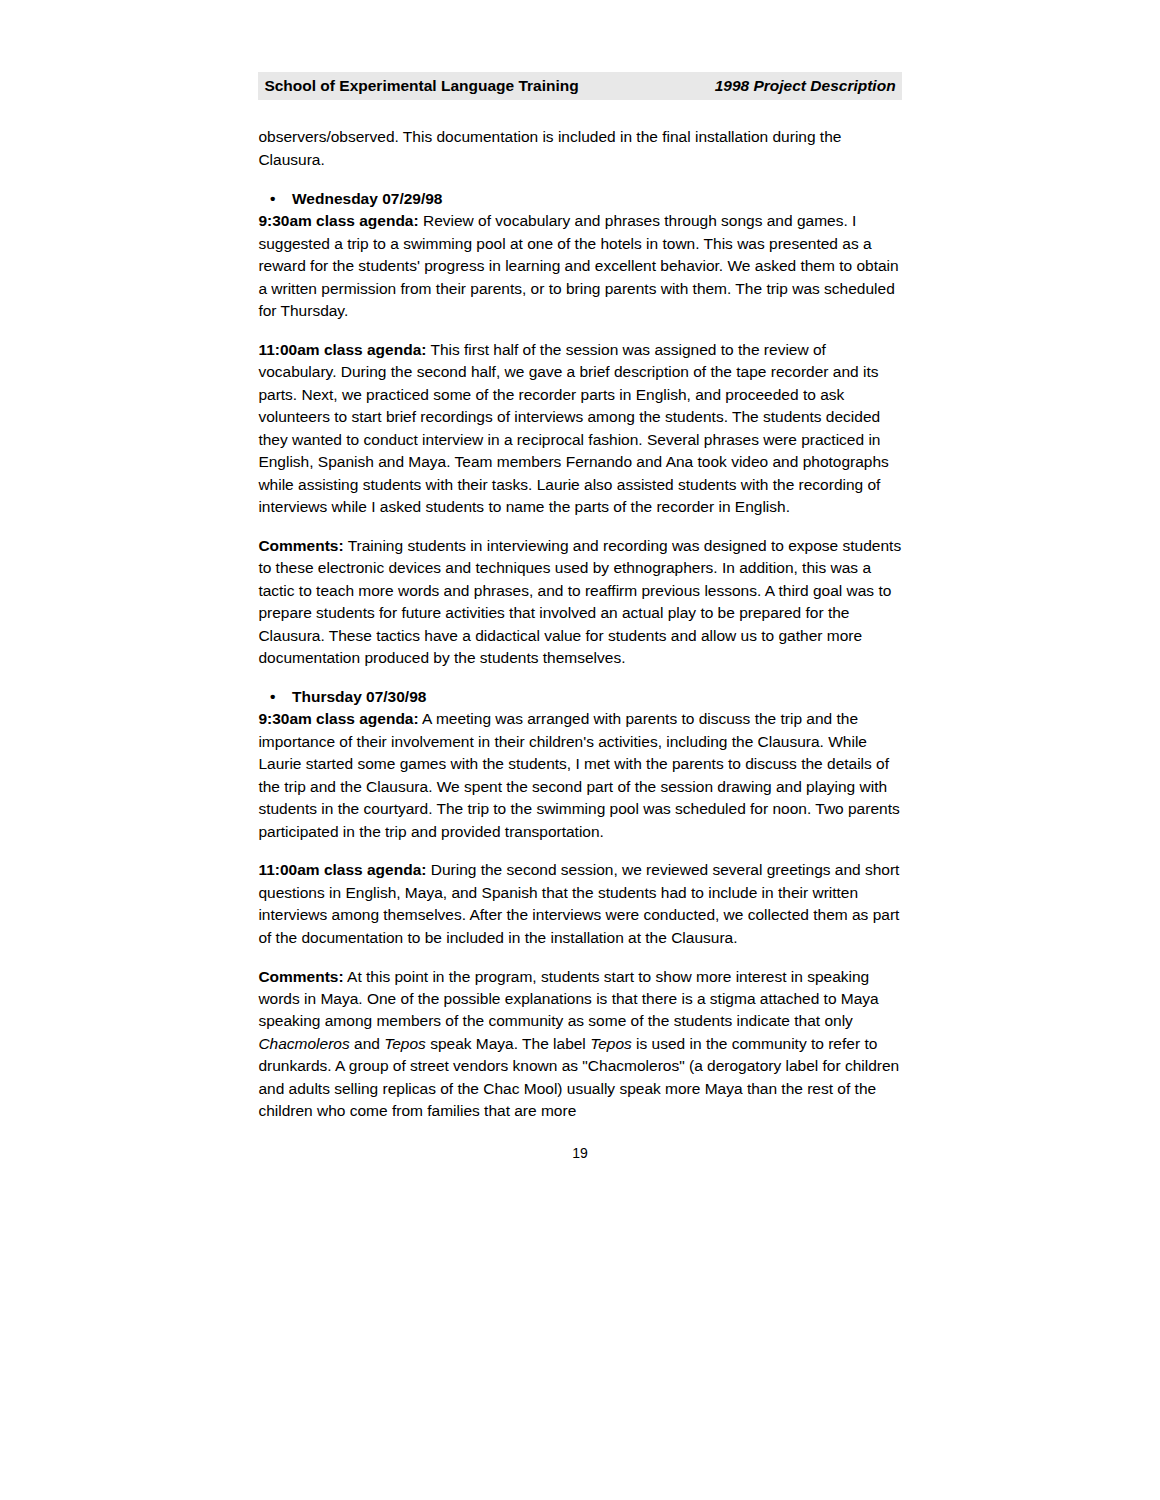School of Experimental Language Training 1998 Project Description
observers/observed. This documentation is included in the final installation during the Clausura.
Wednesday 07/29/98
9:30am class agenda: Review of vocabulary and phrases through songs and games. I suggested a trip to a swimming pool at one of the hotels in town. This was presented as a reward for the students' progress in learning and excellent behavior. We asked them to obtain a written permission from their parents, or to bring parents with them. The trip was scheduled for Thursday.
11:00am class agenda: This first half of the session was assigned to the review of vocabulary. During the second half, we gave a brief description of the tape recorder and its parts. Next, we practiced some of the recorder parts in English, and proceeded to ask volunteers to start brief recordings of interviews among the students. The students decided they wanted to conduct interview in a reciprocal fashion. Several phrases were practiced in English, Spanish and Maya. Team members Fernando and Ana took video and photographs while assisting students with their tasks. Laurie also assisted students with the recording of interviews while I asked students to name the parts of the recorder in English.
Comments: Training students in interviewing and recording was designed to expose students to these electronic devices and techniques used by ethnographers. In addition, this was a tactic to teach more words and phrases, and to reaffirm previous lessons. A third goal was to prepare students for future activities that involved an actual play to be prepared for the Clausura. These tactics have a didactical value for students and allow us to gather more documentation produced by the students themselves.
Thursday 07/30/98
9:30am class agenda: A meeting was arranged with parents to discuss the trip and the importance of their involvement in their children's activities, including the Clausura. While Laurie started some games with the students, I met with the parents to discuss the details of the trip and the Clausura. We spent the second part of the session drawing and playing with students in the courtyard. The trip to the swimming pool was scheduled for noon. Two parents participated in the trip and provided transportation.
11:00am class agenda: During the second session, we reviewed several greetings and short questions in English, Maya, and Spanish that the students had to include in their written interviews among themselves. After the interviews were conducted, we collected them as part of the documentation to be included in the installation at the Clausura.
Comments: At this point in the program, students start to show more interest in speaking words in Maya. One of the possible explanations is that there is a stigma attached to Maya speaking among members of the community as some of the students indicate that only Chacmoleros and Tepos speak Maya. The label Tepos is used in the community to refer to drunkards. A group of street vendors known as "Chacmoleros" (a derogatory label for children and adults selling replicas of the Chac Mool) usually speak more Maya than the rest of the children who come from families that are more
19